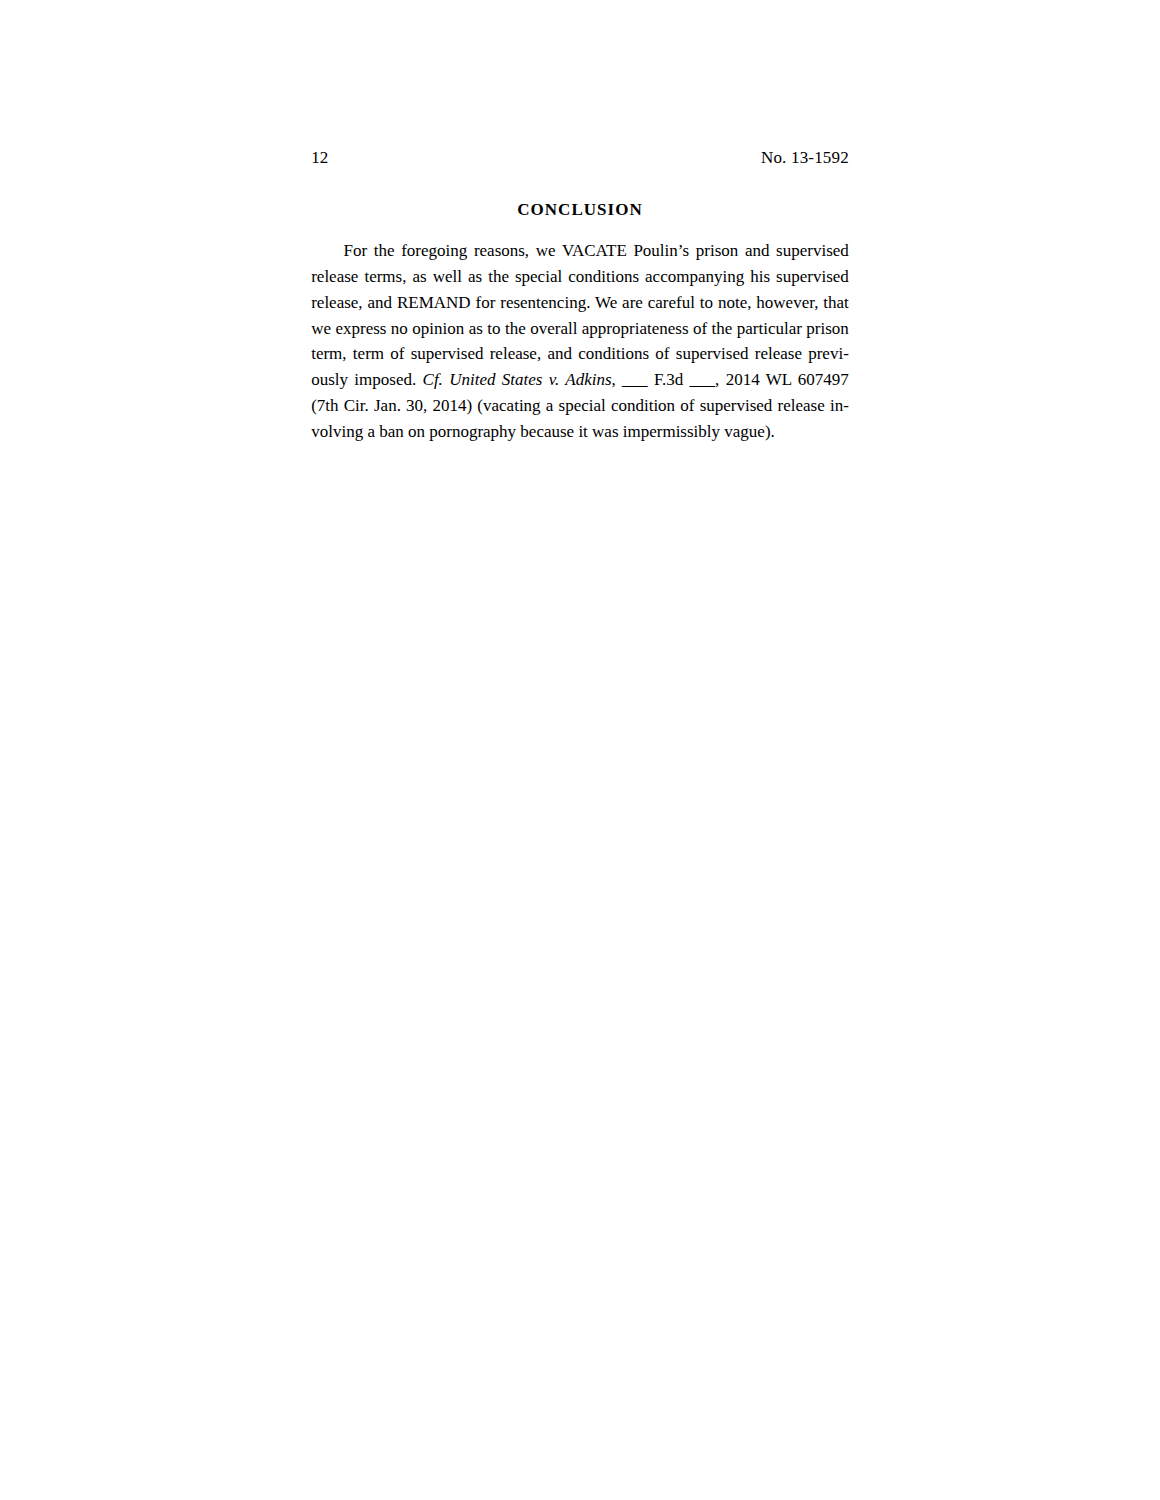12 No. 13-1592
CONCLUSION
For the foregoing reasons, we VACATE Poulin’s prison and supervised release terms, as well as the special conditions accompanying his supervised release, and REMAND for resentencing. We are careful to note, however, that we express no opinion as to the overall appropriateness of the particular prison term, term of supervised release, and conditions of supervised release previously imposed. Cf. United States v. Adkins, ___ F.3d ___, 2014 WL 607497 (7th Cir. Jan. 30, 2014) (vacating a special condition of supervised release involving a ban on pornography because it was impermissibly vague).